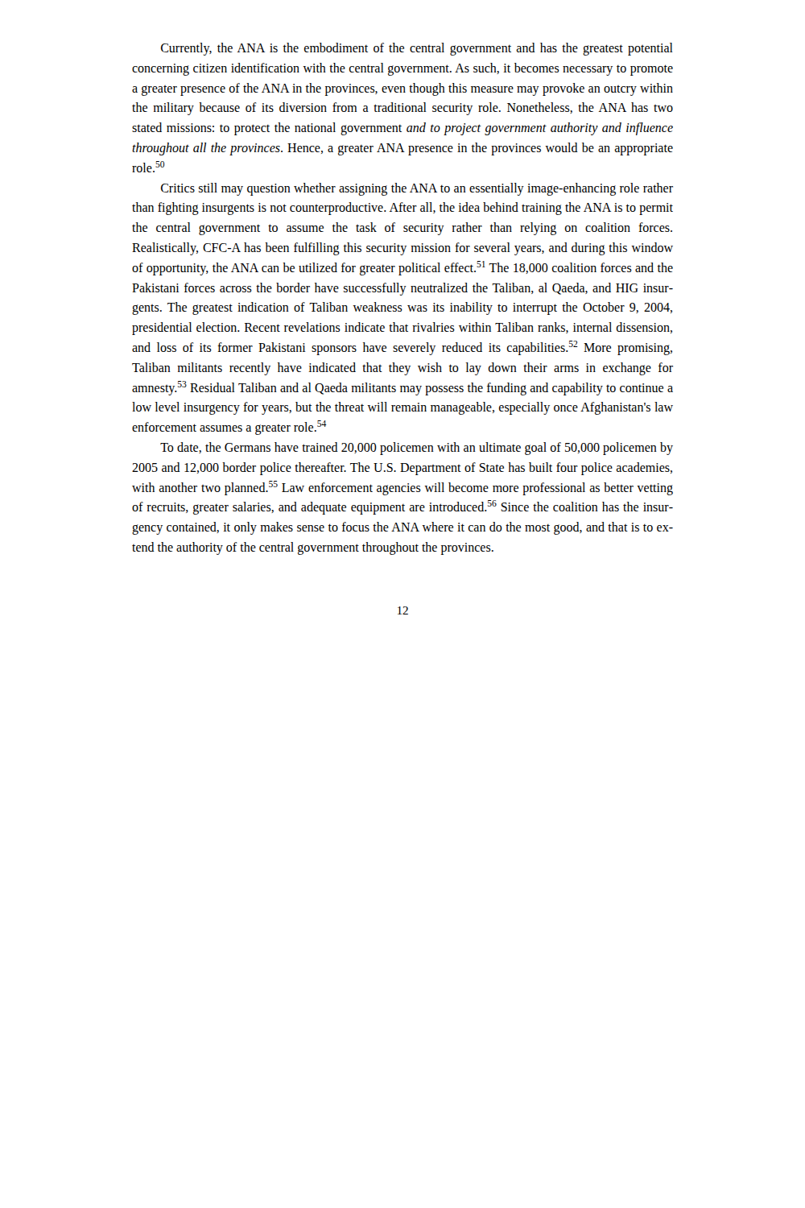Currently, the ANA is the embodiment of the central government and has the greatest potential concerning citizen identification with the central government. As such, it becomes necessary to promote a greater presence of the ANA in the provinces, even though this measure may provoke an outcry within the military because of its diversion from a traditional security role. Nonetheless, the ANA has two stated missions: to protect the national government and to project government authority and influence throughout all the provinces. Hence, a greater ANA presence in the provinces would be an appropriate role.50
Critics still may question whether assigning the ANA to an essentially image-enhancing role rather than fighting insurgents is not counterproductive. After all, the idea behind training the ANA is to permit the central government to assume the task of security rather than relying on coalition forces. Realistically, CFC-A has been fulfilling this security mission for several years, and during this window of opportunity, the ANA can be utilized for greater political effect.51 The 18,000 coalition forces and the Pakistani forces across the border have successfully neutralized the Taliban, al Qaeda, and HIG insurgents. The greatest indication of Taliban weakness was its inability to interrupt the October 9, 2004, presidential election. Recent revelations indicate that rivalries within Taliban ranks, internal dissension, and loss of its former Pakistani sponsors have severely reduced its capabilities.52 More promising, Taliban militants recently have indicated that they wish to lay down their arms in exchange for amnesty.53 Residual Taliban and al Qaeda militants may possess the funding and capability to continue a low level insurgency for years, but the threat will remain manageable, especially once Afghanistan's law enforcement assumes a greater role.54
To date, the Germans have trained 20,000 policemen with an ultimate goal of 50,000 policemen by 2005 and 12,000 border police thereafter. The U.S. Department of State has built four police academies, with another two planned.55 Law enforcement agencies will become more professional as better vetting of recruits, greater salaries, and adequate equipment are introduced.56 Since the coalition has the insurgency contained, it only makes sense to focus the ANA where it can do the most good, and that is to extend the authority of the central government throughout the provinces.
12